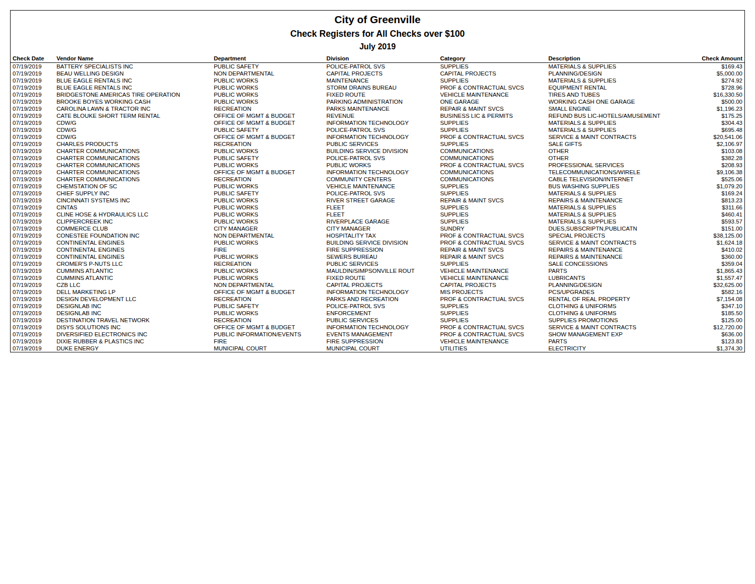City of Greenville
Check Registers for All Checks over $100
July 2019
| Check Date | Vendor Name | Department | Division | Category | Description | Check Amount |
| --- | --- | --- | --- | --- | --- | --- |
| 07/19/2019 | BATTERY SPECIALISTS INC | PUBLIC SAFETY | POLICE-PATROL SVS | SUPPLIES | MATERIALS & SUPPLIES | $169.43 |
| 07/19/2019 | BEAU WELLING DESIGN | NON DEPARTMENTAL | CAPITAL PROJECTS | CAPITAL PROJECTS | PLANNING/DESIGN | $5,000.00 |
| 07/19/2019 | BLUE EAGLE RENTALS INC | PUBLIC WORKS | MAINTENANCE | SUPPLIES | MATERIALS & SUPPLIES | $274.92 |
| 07/19/2019 | BLUE EAGLE RENTALS INC | PUBLIC WORKS | STORM DRAINS BUREAU | PROF & CONTRACTUAL SVCS | EQUIPMENT RENTAL | $728.96 |
| 07/19/2019 | BRIDGESTONE AMERICAS TIRE OPERATION | PUBLIC WORKS | FIXED ROUTE | VEHICLE MAINTENANCE | TIRES AND TUBES | $16,330.50 |
| 07/19/2019 | BROOKE BOYES WORKING CASH | PUBLIC WORKS | PARKING ADMINISTRATION | ONE GARAGE | WORKING CASH ONE GARAGE | $500.00 |
| 07/19/2019 | CAROLINA LAWN & TRACTOR INC | RECREATION | PARKS MAINTENANCE | REPAIR & MAINT SVCS | SMALL ENGINE | $1,196.23 |
| 07/19/2019 | CATE BLOUKE SHORT TERM RENTAL | OFFICE OF MGMT & BUDGET | REVENUE | BUSINESS LIC & PERMITS | REFUND BUS LIC-HOTELS/AMUSEMENT | $175.25 |
| 07/19/2019 | CDW/G | OFFICE OF MGMT & BUDGET | INFORMATION TECHNOLOGY | SUPPLIES | MATERIALS & SUPPLIES | $304.43 |
| 07/19/2019 | CDW/G | PUBLIC SAFETY | POLICE-PATROL SVS | SUPPLIES | MATERIALS & SUPPLIES | $695.48 |
| 07/19/2019 | CDW/G | OFFICE OF MGMT & BUDGET | INFORMATION TECHNOLOGY | PROF & CONTRACTUAL SVCS | SERVICE & MAINT CONTRACTS | $20,541.06 |
| 07/19/2019 | CHARLES PRODUCTS | RECREATION | PUBLIC SERVICES | SUPPLIES | SALE GIFTS | $2,106.97 |
| 07/19/2019 | CHARTER COMMUNICATIONS | PUBLIC WORKS | BUILDING SERVICE DIVISION | COMMUNICATIONS | OTHER | $103.08 |
| 07/19/2019 | CHARTER COMMUNICATIONS | PUBLIC SAFETY | POLICE-PATROL SVS | COMMUNICATIONS | OTHER | $382.28 |
| 07/19/2019 | CHARTER COMMUNICATIONS | PUBLIC WORKS | PUBLIC WORKS | PROF & CONTRACTUAL SVCS | PROFESSIONAL SERVICES | $208.93 |
| 07/19/2019 | CHARTER COMMUNICATIONS | OFFICE OF MGMT & BUDGET | INFORMATION TECHNOLOGY | COMMUNICATIONS | TELECOMMUNICATIONS/WIRELE | $9,106.38 |
| 07/19/2019 | CHARTER COMMUNICATIONS | RECREATION | COMMUNITY CENTERS | COMMUNICATIONS | CABLE TELEVISION/INTERNET | $525.06 |
| 07/19/2019 | CHEMSTATION OF SC | PUBLIC WORKS | VEHICLE MAINTENANCE | SUPPLIES | BUS WASHING SUPPLIES | $1,079.20 |
| 07/19/2019 | CHIEF SUPPLY INC | PUBLIC SAFETY | POLICE-PATROL SVS | SUPPLIES | MATERIALS & SUPPLIES | $169.24 |
| 07/19/2019 | CINCINNATI SYSTEMS INC | PUBLIC WORKS | RIVER STREET GARAGE | REPAIR & MAINT SVCS | REPAIRS & MAINTENANCE | $813.23 |
| 07/19/2019 | CINTAS | PUBLIC WORKS | FLEET | SUPPLIES | MATERIALS & SUPPLIES | $311.66 |
| 07/19/2019 | CLINE HOSE & HYDRAULICS LLC | PUBLIC WORKS | FLEET | SUPPLIES | MATERIALS & SUPPLIES | $460.41 |
| 07/19/2019 | CLIPPERCREEK INC | PUBLIC WORKS | RIVERPLACE GARAGE | SUPPLIES | MATERIALS & SUPPLIES | $593.57 |
| 07/19/2019 | COMMERCE CLUB | CITY MANAGER | CITY MANAGER | SUNDRY | DUES,SUBSCRIPTN,PUBLICATN | $151.00 |
| 07/19/2019 | CONESTEE FOUNDATION INC | NON DEPARTMENTAL | HOSPITALITY TAX | PROF & CONTRACTUAL SVCS | SPECIAL PROJECTS | $38,125.00 |
| 07/19/2019 | CONTINENTAL ENGINES | PUBLIC WORKS | BUILDING SERVICE DIVISION | PROF & CONTRACTUAL SVCS | SERVICE & MAINT CONTRACTS | $1,624.18 |
| 07/19/2019 | CONTINENTAL ENGINES | FIRE | FIRE SUPPRESSION | REPAIR & MAINT SVCS | REPAIRS & MAINTENANCE | $410.02 |
| 07/19/2019 | CONTINENTAL ENGINES | PUBLIC WORKS | SEWERS BUREAU | REPAIR & MAINT SVCS | REPAIRS & MAINTENANCE | $360.00 |
| 07/19/2019 | CROMER'S P-NUTS LLC | RECREATION | PUBLIC SERVICES | SUPPLIES | SALE CONCESSIONS | $359.04 |
| 07/19/2019 | CUMMINS ATLANTIC | PUBLIC WORKS | MAULDIN/SIMPSONVILLE ROUT | VEHICLE MAINTENANCE | PARTS | $1,865.43 |
| 07/19/2019 | CUMMINS ATLANTIC | PUBLIC WORKS | FIXED ROUTE | VEHICLE MAINTENANCE | LUBRICANTS | $1,557.47 |
| 07/19/2019 | CZB LLC | NON DEPARTMENTAL | CAPITAL PROJECTS | CAPITAL PROJECTS | PLANNING/DESIGN | $32,625.00 |
| 07/19/2019 | DELL MARKETING LP | OFFICE OF MGMT & BUDGET | INFORMATION TECHNOLOGY | MIS PROJECTS | PCS/UPGRADES | $582.16 |
| 07/19/2019 | DESIGN DEVELOPMENT LLC | RECREATION | PARKS AND RECREATION | PROF & CONTRACTUAL SVCS | RENTAL OF REAL PROPERTY | $7,154.08 |
| 07/19/2019 | DESIGNLAB INC | PUBLIC SAFETY | POLICE-PATROL SVS | SUPPLIES | CLOTHING & UNIFORMS | $347.10 |
| 07/19/2019 | DESIGNLAB INC | PUBLIC WORKS | ENFORCEMENT | SUPPLIES | CLOTHING & UNIFORMS | $185.50 |
| 07/19/2019 | DESTINATION TRAVEL NETWORK | RECREATION | PUBLIC SERVICES | SUPPLIES | SUPPLIES PROMOTIONS | $125.00 |
| 07/19/2019 | DISYS SOLUTIONS INC | OFFICE OF MGMT & BUDGET | INFORMATION TECHNOLOGY | PROF & CONTRACTUAL SVCS | SERVICE & MAINT CONTRACTS | $12,720.00 |
| 07/19/2019 | DIVERSIFIED ELECTRONICS INC | PUBLIC INFORMATION/EVENTS | EVENTS MANAGEMENT | PROF & CONTRACTUAL SVCS | SHOW MANAGEMENT EXP | $636.00 |
| 07/19/2019 | DIXIE RUBBER & PLASTICS INC | FIRE | FIRE SUPPRESSION | VEHICLE MAINTENANCE | PARTS | $123.83 |
| 07/19/2019 | DUKE ENERGY | MUNICIPAL COURT | MUNICIPAL COURT | UTILITIES | ELECTRICITY | $1,374.30 |